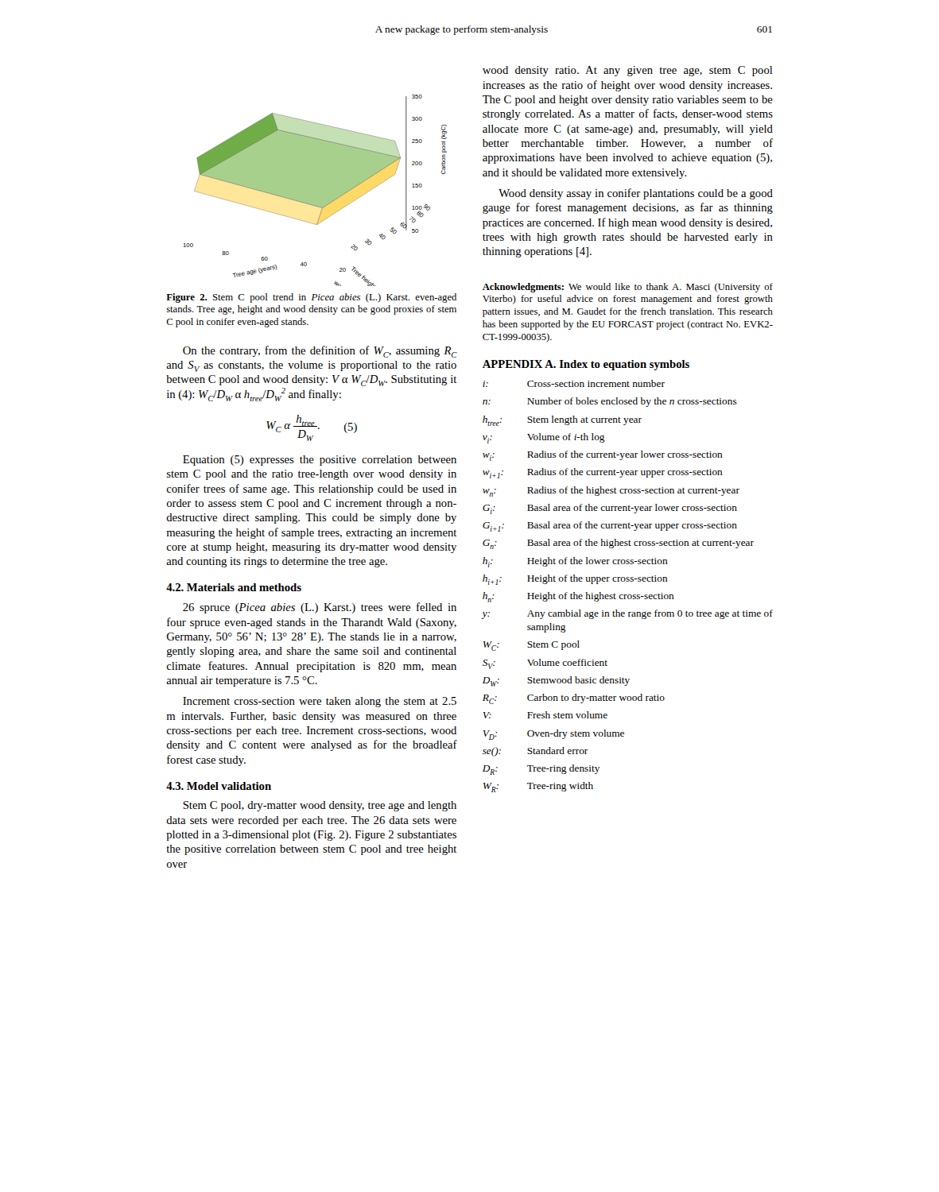A new package to perform stem-analysis 601
Figure 2. Stem C pool trend in Picea abies (L.) Karst. even-aged stands. Tree age, height and wood density can be good proxies of stem C pool in conifer even-aged stands.
On the contrary, from the definition of WC, assuming RC and SV as constants, the volume is proportional to the ratio between C pool and wood density: V α WC/DW. Substituting it in (4): WC/DW α htree/DW2 and finally:
WC α htree DW. (5)
Equation (5) expresses the positive correlation between stem C pool and the ratio tree-length over wood density in conifer trees of same age. This relationship could be used in order to assess stem C pool and C increment through a non-destructive direct sampling. This could be simply done by measuring the height of sample trees, extracting an increment core at stump height, measuring its dry-matter wood density and counting its rings to determine the tree age.
4.2. Materials and methods
26 spruce (Picea abies (L.) Karst.) trees were felled in four spruce even-aged stands in the Tharandt Wald (Saxony, Germany, 50° 56’ N; 13° 28’ E). The stands lie in a narrow, gently sloping area, and share the same soil and continental climate features. Annual precipitation is 820 mm, mean annual air temperature is 7.5 °C.
Increment cross-section were taken along the stem at 2.5 m intervals. Further, basic density was measured on three cross-sections per each tree. Increment cross-sections, wood density and C content were analysed as for the broadleaf forest case study.
4.3. Model validation
Stem C pool, dry-matter wood density, tree age and length data sets were recorded per each tree. The 26 data sets were plotted in a 3-dimensional plot (Fig. 2). Figure 2 substantiates the positive correlation between stem C pool and tree height over
wood density ratio. At any given tree age, stem C pool increases as the ratio of height over wood density increases. The C pool and height over density ratio variables seem to be strongly correlated. As a matter of facts, denser-wood stems allocate more C (at same-age) and, presumably, will yield better merchantable timber. However, a number of approximations have been involved to achieve equation (5), and it should be validated more extensively.
Wood density assay in conifer plantations could be a good gauge for forest management decisions, as far as thinning practices are concerned. If high mean wood density is desired, trees with high growth rates should be harvested early in thinning operations [4].
Acknowledgments: We would like to thank A. Masci (University of Viterbo) for useful advice on forest management and forest growth pattern issues, and M. Gaudet for the french translation. This research has been supported by the EU FORCAST project (contract No. EVK2-CT-1999-00035).
APPENDIX A. Index to equation symbols
i:
Cross-section increment number
n:
Number of boles enclosed by the n cross-sections
htree:
Stem length at current year
vi:
Volume of i-th log
wi:
Radius of the current-year lower cross-section
wi+1:
Radius of the current-year upper cross-section
wn:
Radius of the highest cross-section at current-year
Gi:
Basal area of the current-year lower cross-section
Gi+1:
Basal area of the current-year upper cross-section
Gn:
Basal area of the highest cross-section at current-year
hi:
Height of the lower cross-section
hi+1:
Height of the upper cross-section
hn:
Height of the highest cross-section
y:
Any cambial age in the range from 0 to tree age at time of sampling
WC:
Stem C pool
SV:
Volume coefficient
DW:
Stemwood basic density
RC:
Carbon to dry-matter wood ratio
V:
Fresh stem volume
VD:
Oven-dry stem volume
se():
Standard error
DR:
Tree-ring density
WR:
Tree-ring width